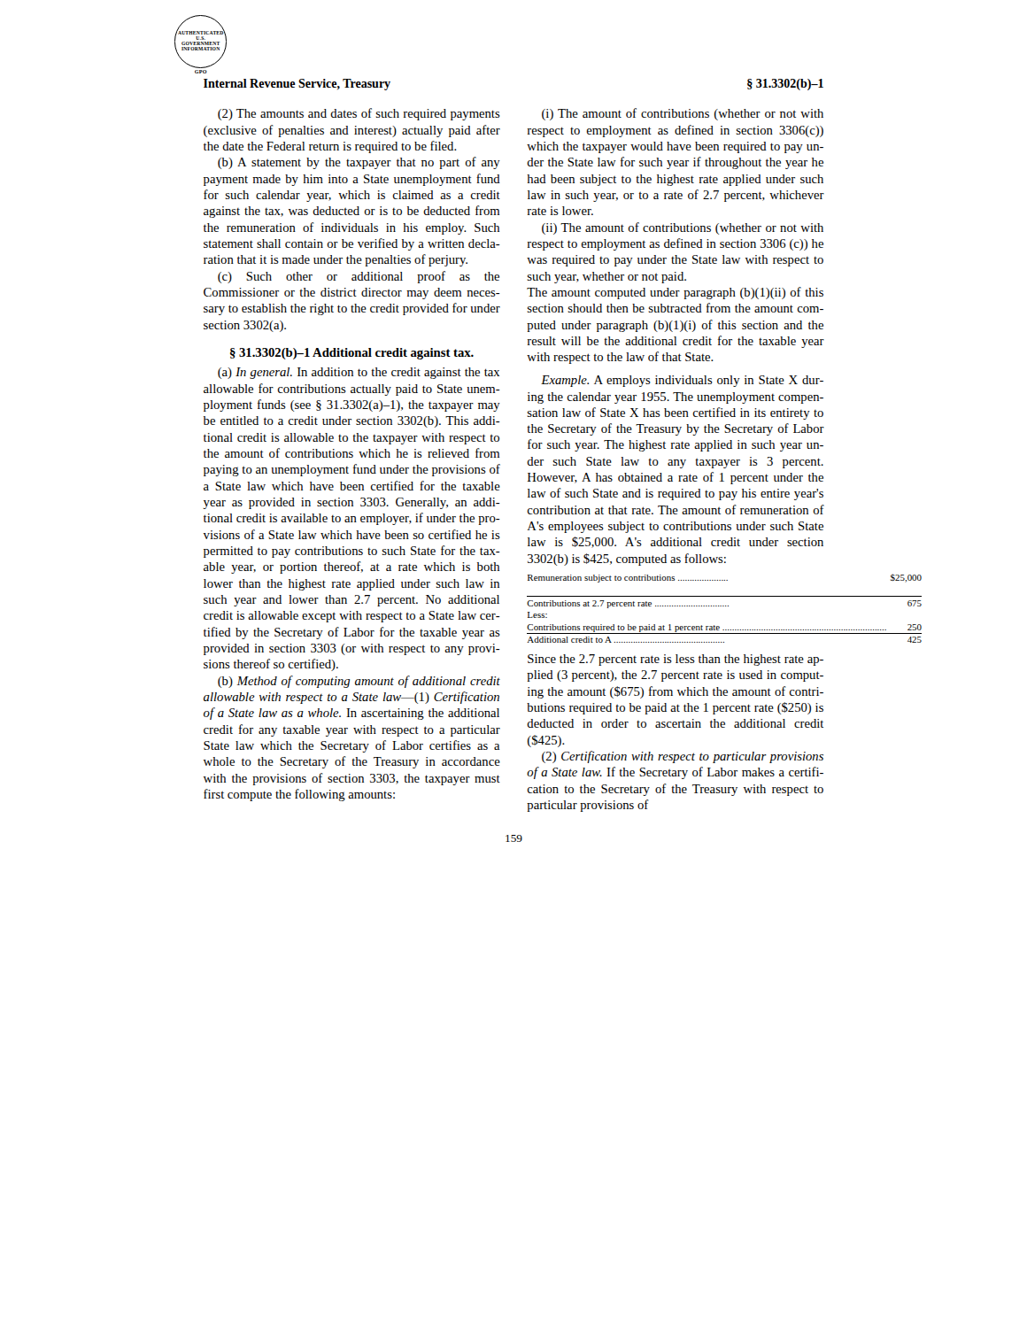AUTHENTICATED
U.S. GOVERNMENT
INFORMATION
GPO
Internal Revenue Service, Treasury
§ 31.3302(b)–1
(2) The amounts and dates of such required payments (exclusive of penalties and interest) actually paid after the date the Federal return is required to be filed.
(b) A statement by the taxpayer that no part of any payment made by him into a State unemployment fund for such calendar year, which is claimed as a credit against the tax, was deducted or is to be deducted from the remuneration of individuals in his employ. Such statement shall contain or be verified by a written declaration that it is made under the penalties of perjury.
(c) Such other or additional proof as the Commissioner or the district director may deem necessary to establish the right to the credit provided for under section 3302(a).
§ 31.3302(b)–1 Additional credit against tax.
(a) In general. In addition to the credit against the tax allowable for contributions actually paid to State unemployment funds (see § 31.3302(a)–1), the taxpayer may be entitled to a credit under section 3302(b). This additional credit is allowable to the taxpayer with respect to the amount of contributions which he is relieved from paying to an unemployment fund under the provisions of a State law which have been certified for the taxable year as provided in section 3303. Generally, an additional credit is available to an employer, if under the provisions of a State law which have been so certified he is permitted to pay contributions to such State for the taxable year, or portion thereof, at a rate which is both lower than the highest rate applied under such law in such year and lower than 2.7 percent. No additional credit is allowable except with respect to a State law certified by the Secretary of Labor for the taxable year as provided in section 3303 (or with respect to any provisions thereof so certified).
(b) Method of computing amount of additional credit allowable with respect to a State law—(1) Certification of a State law as a whole. In ascertaining the additional credit for any taxable year with respect to a particular State law which the Secretary of Labor certifies as a whole to the Secretary of the Treasury in accordance with the provisions of section 3303, the taxpayer must first compute the following amounts:
(i) The amount of contributions (whether or not with respect to employment as defined in section 3306(c)) which the taxpayer would have been required to pay under the State law for such year if throughout the year he had been subject to the highest rate applied under such law in such year, or to a rate of 2.7 percent, whichever rate is lower.
(ii) The amount of contributions (whether or not with respect to employment as defined in section 3306 (c)) he was required to pay under the State law with respect to such year, whether or not paid.
The amount computed under paragraph (b)(1)(ii) of this section should then be subtracted from the amount computed under paragraph (b)(1)(i) of this section and the result will be the additional credit for the taxable year with respect to the law of that State.
Example. A employs individuals only in State X during the calendar year 1955. The unemployment compensation law of State X has been certified in its entirety to the Secretary of the Treasury by the Secretary of Labor for such year. The highest rate applied in such year under such State law to any taxpayer is 3 percent. However, A has obtained a rate of 1 percent under the law of such State and is required to pay his entire year's contribution at that rate. The amount of remuneration of A's employees subject to contributions under such State law is $25,000. A's additional credit under section 3302(b) is $425, computed as follows:
| Remuneration subject to contributions ..................... | $25,000 |
| Contributions at 2.7 percent rate ............................... | 675 |
| Less: | |
| Contributions required to be paid at 1 percent rate .................................................................... | 250 |
| Additional credit to A .............................................. | 425 |
Since the 2.7 percent rate is less than the highest rate applied (3 percent), the 2.7 percent rate is used in computing the amount ($675) from which the amount of contributions required to be paid at the 1 percent rate ($250) is deducted in order to ascertain the additional credit ($425).
(2) Certification with respect to particular provisions of a State law. If the Secretary of Labor makes a certification to the Secretary of the Treasury with respect to particular provisions of
159